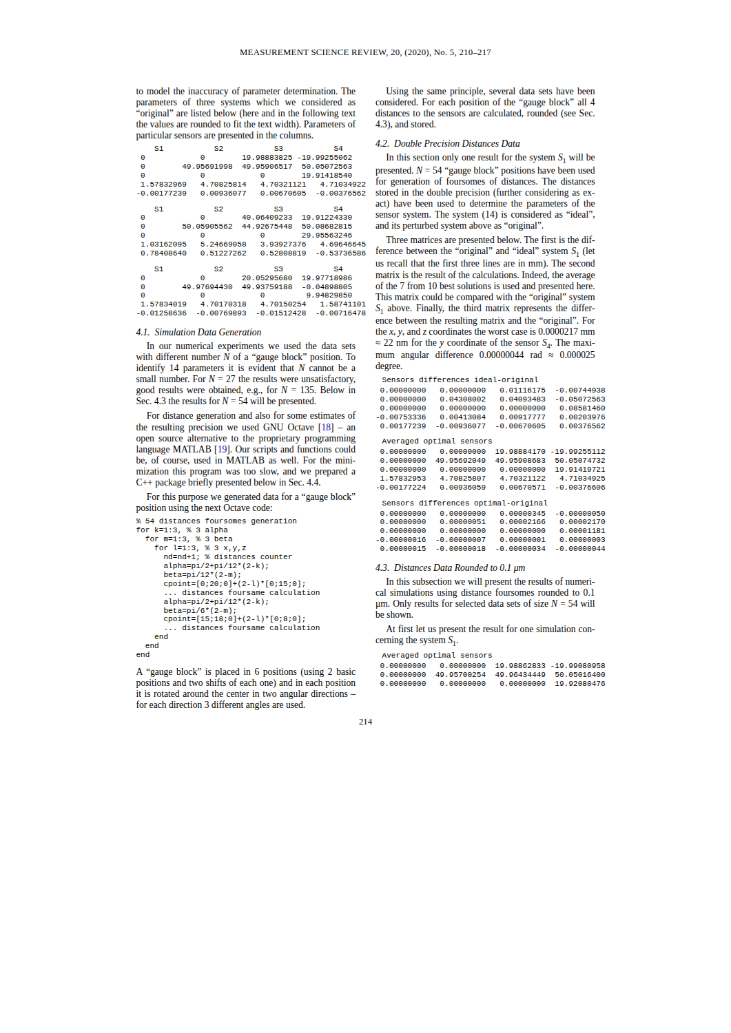MEASUREMENT SCIENCE REVIEW, 20, (2020), No. 5, 210–217
to model the inaccuracy of parameter determination. The parameters of three systems which we considered as “original” are listed below (here and in the following text the values are rounded to fit the text width). Parameters of particular sensors are presented in the columns.
    S1           S2           S3           S4
 0            0        19.98883825 -19.99255062
 0        49.95691998  49.95906517  50.05072563
 0            0            0        19.91418540
 1.57832969   4.70825814   4.70321121   4.71034922
-0.00177239   0.00936077   0.00670605  -0.00376562
    S1           S2           S3           S4
 0            0        40.06409233  19.91224330
 0        50.05905562  44.92675448  50.08682815
 0            0            0        29.95563246
 1.03162095   5.24669058   3.93927376   4.69646645
 0.78408640   0.51227262   0.52808819  -0.53736586
    S1           S2           S3           S4
 0            0        20.05295680  19.97718986
 0        49.97694430  49.93759188  -0.04898805
 0            0            0         9.94829850
 1.57834019   4.70170318   4.70150254   1.58741101
-0.01258636  -0.00769893  -0.01512428  -0.00716478
4.1. Simulation Data Generation
In our numerical experiments we used the data sets with different number N of a “gauge block” position. To identify 14 parameters it is evident that N cannot be a small number. For N = 27 the results were unsatisfactory, good results were obtained, e.g., for N = 135. Below in Sec. 4.3 the results for N = 54 will be presented.
For distance generation and also for some estimates of the resulting precision we used GNU Octave [18] – an open source alternative to the proprietary programming language MATLAB [19]. Our scripts and functions could be, of course, used in MATLAB as well. For the minimization this program was too slow, and we prepared a C++ package briefly presented below in Sec. 4.4.
For this purpose we generated data for a “gauge block” position using the next Octave code:
% 54 distances foursomes generation
for k=1:3, % 3 alpha
  for m=1:3, % 3 beta
    for l=1:3, % 3 x,y,z
      nd=nd+1; % distances counter
      alpha=pi/2+pi/12*(2-k);
      beta=pi/12*(2-m);
      cpoint=[0;20;0]+(2-l)*[0;15;0];
      ... distances foursame calculation
      alpha=pi/2+pi/12*(2-k);
      beta=pi/6*(2-m);
      cpoint=[15;18;0]+(2-l)*[0;8;0];
      ... distances foursame calculation
    end
  end
end
A “gauge block” is placed in 6 positions (using 2 basic positions and two shifts of each one) and in each position it is rotated around the center in two angular directions – for each direction 3 different angles are used.
Using the same principle, several data sets have been considered. For each position of the “gauge block” all 4 distances to the sensors are calculated, rounded (see Sec. 4.3), and stored.
4.2. Double Precision Distances Data
In this section only one result for the system S1 will be presented. N = 54 “gauge block” positions have been used for generation of foursomes of distances. The distances stored in the double precision (further considering as exact) have been used to determine the parameters of the sensor system. The system (14) is considered as “ideal”, and its perturbed system above as “original”.
Three matrices are presented below. The first is the difference between the “original” and “ideal” system S1 (let us recall that the first three lines are in mm). The second matrix is the result of the calculations. Indeed, the average of the 7 from 10 best solutions is used and presented here. This matrix could be compared with the “original” system S1 above. Finally, the third matrix represents the difference between the resulting matrix and the “original”. For the x, y, and z coordinates the worst case is 0.0000217 mm ≈ 22 nm for the y coordinate of the sensor S4. The maximum angular difference 0.00000044 rad ≈ 0.000025 degree.
Sensors differences ideal-original
 0.00000000   0.00000000   0.01116175  -0.00744938
 0.00000000   0.04308002   0.04093483  -0.05072563
 0.00000000   0.00000000   0.00000000   0.08581460
-0.00753336   0.00413084   0.00917777   0.00203976
 0.00177239  -0.00936077  -0.00670605   0.00376562
Averaged optimal sensors
 0.00000000   0.00000000  19.98884170 -19.99255112
 0.00000000  49.95692049  49.95908683  50.05074732
 0.00000000   0.00000000   0.00000000  19.91419721
 1.57832953   4.70825807   4.70321122   4.71034925
-0.00177224   0.00936059   0.00670571  -0.00376606
Sensors differences optimal-original
 0.00000000   0.00000000   0.00000345  -0.00000050
 0.00000000   0.00000051   0.00002166   0.00002170
 0.00000000   0.00000000   0.00000000   0.00001181
-0.00000016  -0.00000007   0.00000001   0.00000003
 0.00000015  -0.00000018  -0.00000034  -0.00000044
4.3. Distances Data Rounded to 0.1 μm
In this subsection we will present the results of numerical simulations using distance foursomes rounded to 0.1 μm. Only results for selected data sets of size N = 54 will be shown.
At first let us present the result for one simulation concerning the system S1.
Averaged optimal sensors
 0.00000000   0.00000000  19.98862833 -19.99080958
 0.00000000  49.95700254  49.96434449  50.05016400
 0.00000000   0.00000000   0.00000000  19.92080476
214